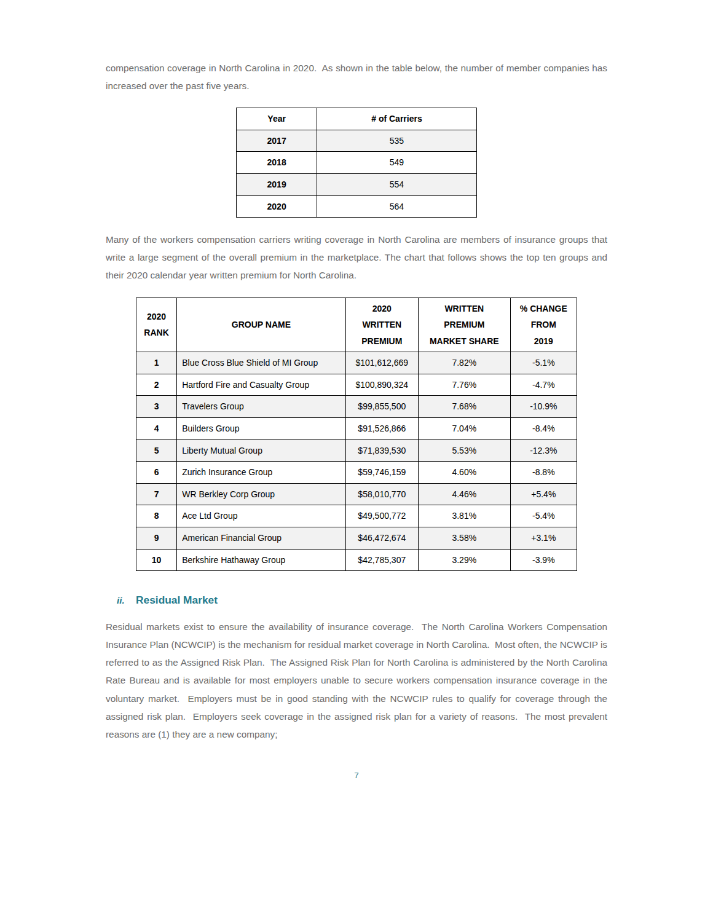compensation coverage in North Carolina in 2020. As shown in the table below, the number of member companies has increased over the past five years.
| Year | # of Carriers |
| --- | --- |
| 2017 | 535 |
| 2018 | 549 |
| 2019 | 554 |
| 2020 | 564 |
Many of the workers compensation carriers writing coverage in North Carolina are members of insurance groups that write a large segment of the overall premium in the marketplace. The chart that follows shows the top ten groups and their 2020 calendar year written premium for North Carolina.
| 2020 RANK | GROUP NAME | 2020 WRITTEN PREMIUM | WRITTEN PREMIUM MARKET SHARE | % CHANGE FROM 2019 |
| --- | --- | --- | --- | --- |
| 1 | Blue Cross Blue Shield of MI Group | $101,612,669 | 7.82% | -5.1% |
| 2 | Hartford Fire and Casualty Group | $100,890,324 | 7.76% | -4.7% |
| 3 | Travelers Group | $99,855,500 | 7.68% | -10.9% |
| 4 | Builders Group | $91,526,866 | 7.04% | -8.4% |
| 5 | Liberty Mutual Group | $71,839,530 | 5.53% | -12.3% |
| 6 | Zurich Insurance Group | $59,746,159 | 4.60% | -8.8% |
| 7 | WR Berkley Corp Group | $58,010,770 | 4.46% | +5.4% |
| 8 | Ace Ltd Group | $49,500,772 | 3.81% | -5.4% |
| 9 | American Financial Group | $46,472,674 | 3.58% | +3.1% |
| 10 | Berkshire Hathaway Group | $42,785,307 | 3.29% | -3.9% |
ii.
Residual Market
Residual markets exist to ensure the availability of insurance coverage. The North Carolina Workers Compensation Insurance Plan (NCWCIP) is the mechanism for residual market coverage in North Carolina. Most often, the NCWCIP is referred to as the Assigned Risk Plan. The Assigned Risk Plan for North Carolina is administered by the North Carolina Rate Bureau and is available for most employers unable to secure workers compensation insurance coverage in the voluntary market. Employers must be in good standing with the NCWCIP rules to qualify for coverage through the assigned risk plan. Employers seek coverage in the assigned risk plan for a variety of reasons. The most prevalent reasons are (1) they are a new company;
7